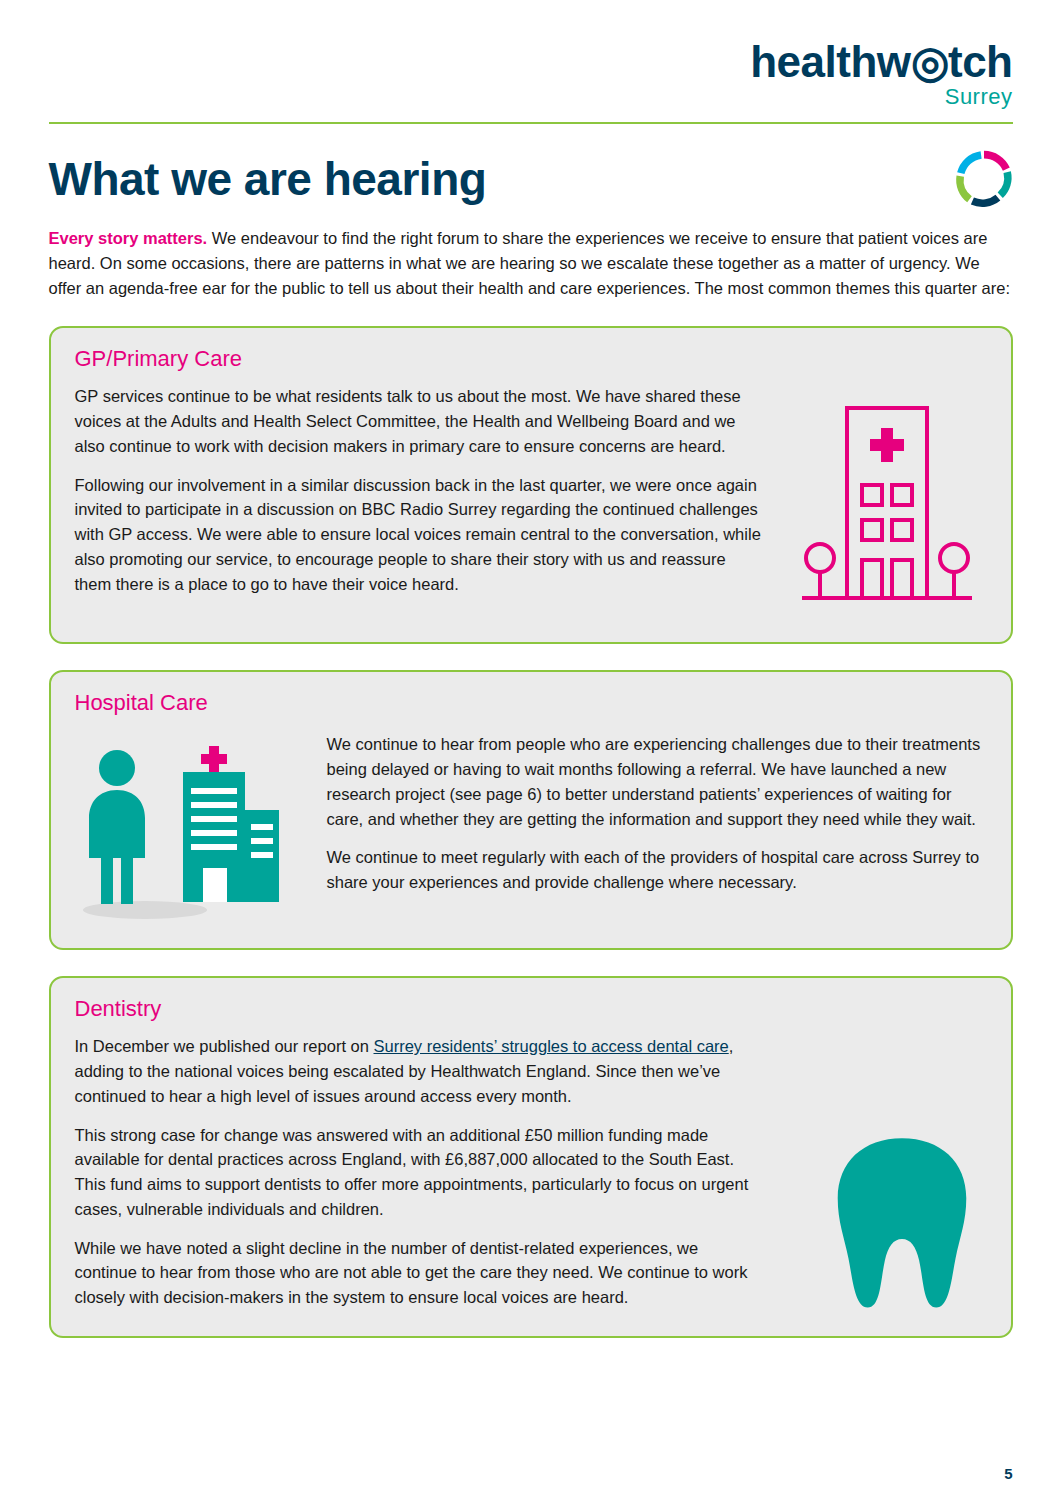healthw◎tch
Surrey
What we are hearing
Every story matters. We endeavour to find the right forum to share the experiences we receive to ensure that patient voices are heard. On some occasions, there are patterns in what we are hearing so we escalate these together as a matter of urgency. We offer an agenda-free ear for the public to tell us about their health and care experiences. The most common themes this quarter are:
GP/Primary Care
GP services continue to be what residents talk to us about the most. We have shared these voices at the Adults and Health Select Committee, the Health and Wellbeing Board and we also continue to work with decision makers in primary care to ensure concerns are heard.
Following our involvement in a similar discussion back in the last quarter, we were once again invited to participate in a discussion on BBC Radio Surrey regarding the continued challenges with GP access. We were able to ensure local voices remain central to the conversation, while also promoting our service, to encourage people to share their story with us and reassure them there is a place to go to have their voice heard.
Hospital Care
We continue to hear from people who are experiencing challenges due to their treatments being delayed or having to wait months following a referral. We have launched a new research project (see page 6) to better understand patients’ experiences of waiting for care, and whether they are getting the information and support they need while they wait.
We continue to meet regularly with each of the providers of hospital care across Surrey to share your experiences and provide challenge where necessary.
Dentistry
In December we published our report on Surrey residents’ struggles to access dental care, adding to the national voices being escalated by Healthwatch England. Since then we’ve continued to hear a high level of issues around access every month.
This strong case for change was answered with an additional £50 million funding made available for dental practices across England, with £6,887,000 allocated to the South East. This fund aims to support dentists to offer more appointments, particularly to focus on urgent cases, vulnerable individuals and children.
While we have noted a slight decline in the number of dentist-related experiences, we continue to hear from those who are not able to get the care they need. We continue to work closely with decision-makers in the system to ensure local voices are heard.
5